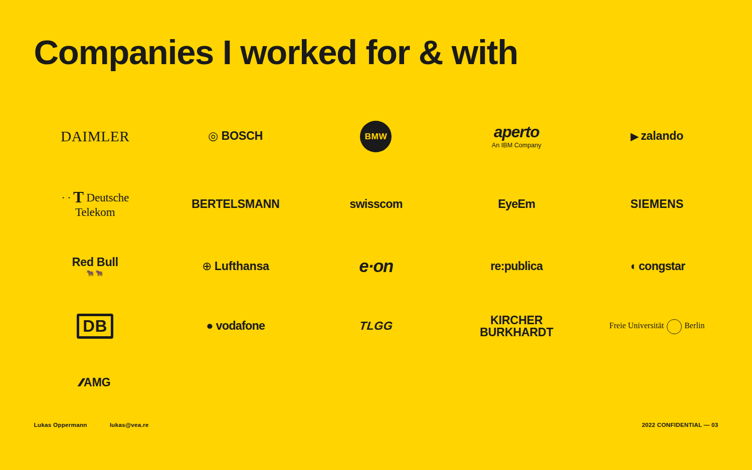Companies I worked for & with
DAIMLER
BOSCH
BMW
apertoAn IBM Company
zalando
··T Deutsche
Telekom
BERTELSMANN
swisscom
EyeEm
SIEMENS
Red Bull🐂🐂
Lufthansa
e·on
re:publica
congstar
DB
vodafone
TLGG
KIRCHER BURKHARDT
Freie Universität Berlin
AMG
Lukas Oppermann lukas@vea.re
2022 CONFIDENTIAL — 03